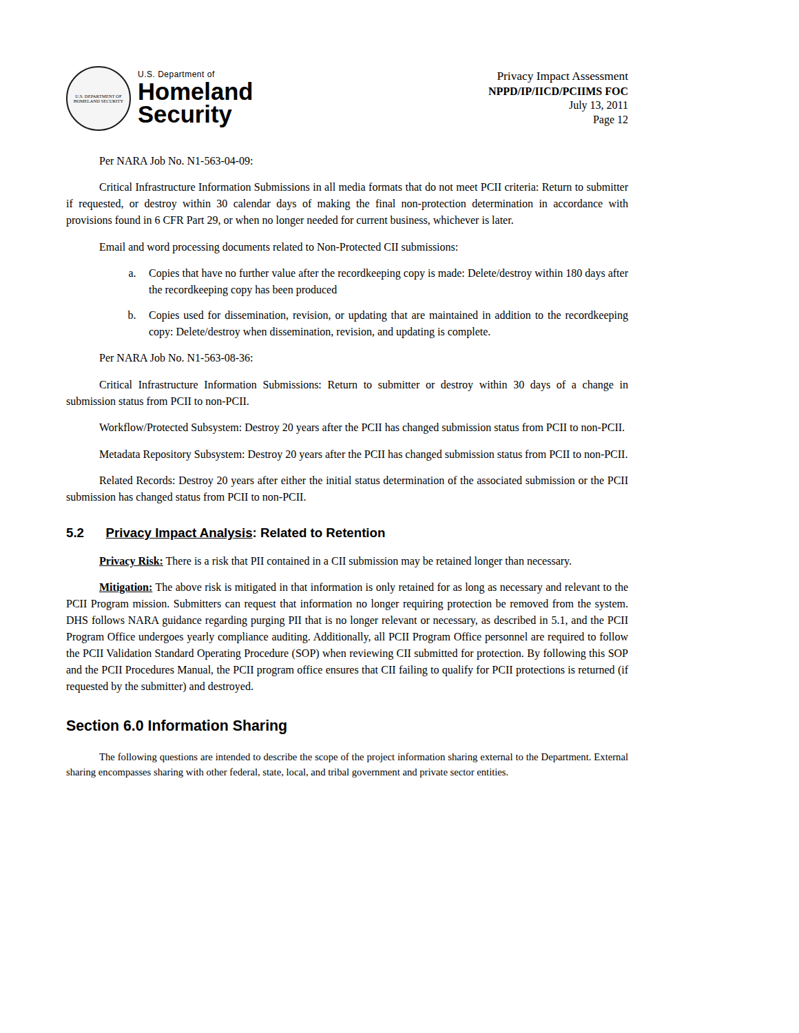U.S. DEPARTMENT OF HOMELAND SECURITY
U.S. Department of Homeland
Security
Privacy Impact Assessment
NPPD/IP/IICD/PCIIMS FOC
July 13, 2011
Page 12
Per NARA Job No. N1-563-04-09:
Critical Infrastructure Information Submissions in all media formats that do not meet PCII criteria: Return to submitter if requested, or destroy within 30 calendar days of making the final non-protection determination in accordance with provisions found in 6 CFR Part 29, or when no longer needed for current business, whichever is later.
Email and word processing documents related to Non-Protected CII submissions:
Copies that have no further value after the recordkeeping copy is made: Delete/destroy within 180 days after the recordkeeping copy has been produced
Copies used for dissemination, revision, or updating that are maintained in addition to the recordkeeping copy: Delete/destroy when dissemination, revision, and updating is complete.
Per NARA Job No. N1-563-08-36:
Critical Infrastructure Information Submissions: Return to submitter or destroy within 30 days of a change in submission status from PCII to non-PCII.
Workflow/Protected Subsystem: Destroy 20 years after the PCII has changed submission status from PCII to non-PCII.
Metadata Repository Subsystem: Destroy 20 years after the PCII has changed submission status from PCII to non-PCII.
Related Records: Destroy 20 years after either the initial status determination of the associated submission or the PCII submission has changed status from PCII to non-PCII.
5.2 Privacy Impact Analysis: Related to Retention
Privacy Risk: There is a risk that PII contained in a CII submission may be retained longer than necessary.
Mitigation: The above risk is mitigated in that information is only retained for as long as necessary and relevant to the PCII Program mission. Submitters can request that information no longer requiring protection be removed from the system. DHS follows NARA guidance regarding purging PII that is no longer relevant or necessary, as described in 5.1, and the PCII Program Office undergoes yearly compliance auditing. Additionally, all PCII Program Office personnel are required to follow the PCII Validation Standard Operating Procedure (SOP) when reviewing CII submitted for protection. By following this SOP and the PCII Procedures Manual, the PCII program office ensures that CII failing to qualify for PCII protections is returned (if requested by the submitter) and destroyed.
Section 6.0 Information Sharing
The following questions are intended to describe the scope of the project information sharing external to the Department. External sharing encompasses sharing with other federal, state, local, and tribal government and private sector entities.